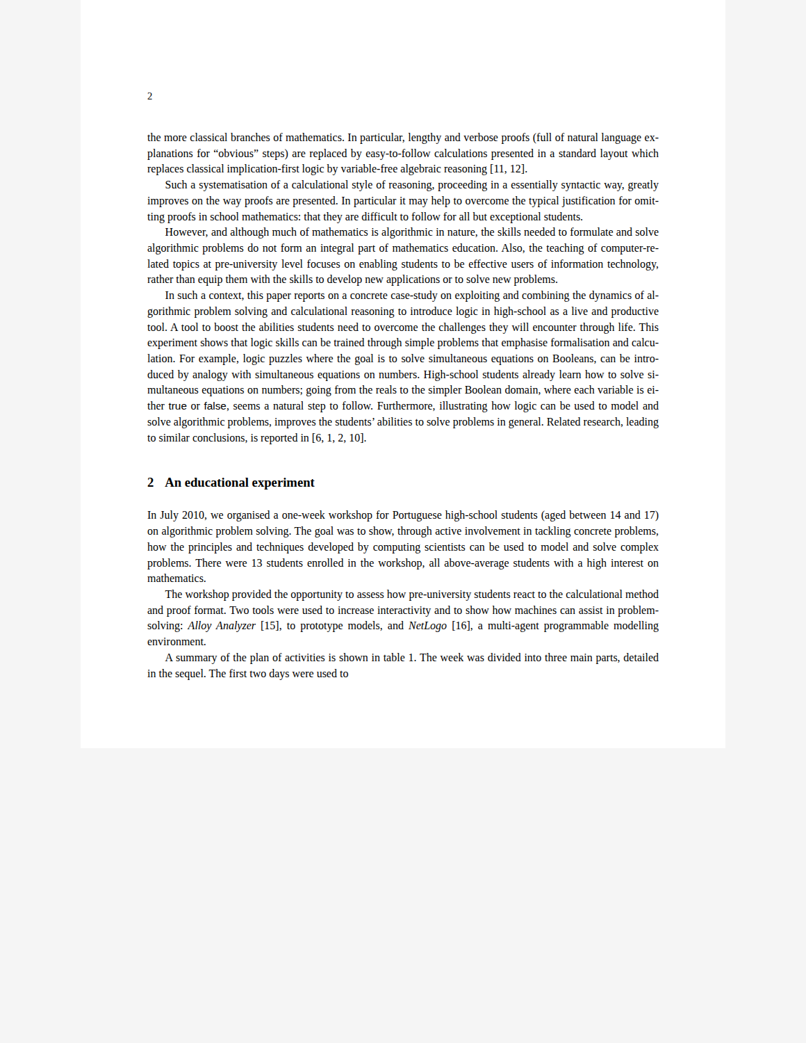2
the more classical branches of mathematics. In particular, lengthy and verbose proofs (full of natural language explanations for “obvious” steps) are replaced by easy-to-follow calculations presented in a standard layout which replaces classical implication-first logic by variable-free algebraic reasoning [11, 12].
Such a systematisation of a calculational style of reasoning, proceeding in a essentially syntactic way, greatly improves on the way proofs are presented. In particular it may help to overcome the typical justification for omitting proofs in school mathematics: that they are difficult to follow for all but exceptional students.
However, and although much of mathematics is algorithmic in nature, the skills needed to formulate and solve algorithmic problems do not form an integral part of mathematics education. Also, the teaching of computer-related topics at pre-university level focuses on enabling students to be effective users of information technology, rather than equip them with the skills to develop new applications or to solve new problems.
In such a context, this paper reports on a concrete case-study on exploiting and combining the dynamics of algorithmic problem solving and calculational reasoning to introduce logic in high-school as a live and productive tool. A tool to boost the abilities students need to overcome the challenges they will encounter through life. This experiment shows that logic skills can be trained through simple problems that emphasise formalisation and calculation. For example, logic puzzles where the goal is to solve simultaneous equations on Booleans, can be introduced by analogy with simultaneous equations on numbers. High-school students already learn how to solve simultaneous equations on numbers; going from the reals to the simpler Boolean domain, where each variable is either true or false, seems a natural step to follow. Furthermore, illustrating how logic can be used to model and solve algorithmic problems, improves the students’ abilities to solve problems in general. Related research, leading to similar conclusions, is reported in [6, 1, 2, 10].
2 An educational experiment
In July 2010, we organised a one-week workshop for Portuguese high-school students (aged between 14 and 17) on algorithmic problem solving. The goal was to show, through active involvement in tackling concrete problems, how the principles and techniques developed by computing scientists can be used to model and solve complex problems. There were 13 students enrolled in the workshop, all above-average students with a high interest on mathematics.
The workshop provided the opportunity to assess how pre-university students react to the calculational method and proof format. Two tools were used to increase interactivity and to show how machines can assist in problem-solving: Alloy Analyzer [15], to prototype models, and NetLogo [16], a multi-agent programmable modelling environment.
A summary of the plan of activities is shown in table 1. The week was divided into three main parts, detailed in the sequel. The first two days were used to